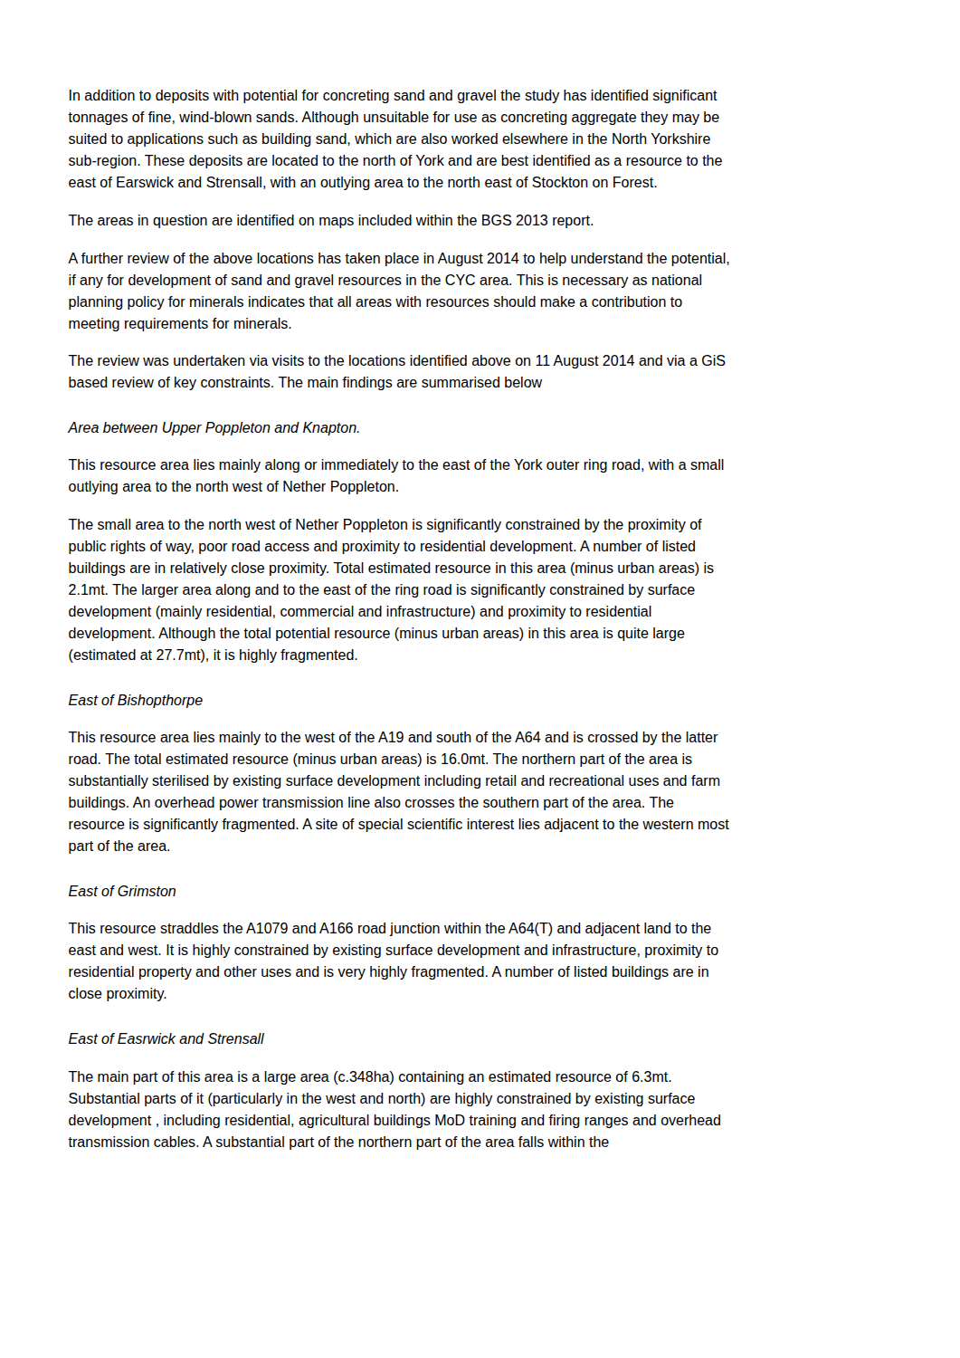In addition to deposits with potential for concreting sand and gravel the study has identified significant tonnages of fine, wind-blown sands. Although unsuitable for use as concreting aggregate they may be suited to applications such as building sand, which are also worked elsewhere in the North Yorkshire sub-region. These deposits are located to the north of York and are best identified as a resource to the east of Earswick and Strensall, with an outlying area to the north east of Stockton on Forest.
The areas in question are identified on maps included within the BGS 2013 report.
A further review of the above locations has taken place in August 2014 to help understand the potential, if any for development of sand and gravel resources in the CYC area. This is necessary as national planning policy for minerals indicates that all areas with resources should make a contribution to meeting requirements for minerals.
The review was undertaken via visits to the locations identified above on 11 August 2014 and via a GiS based review of key constraints. The main findings are summarised below
Area between Upper Poppleton and Knapton.
This resource area lies mainly along or immediately to the east of the York outer ring road, with a small outlying area to the north west of Nether Poppleton.
The small area to the north west of Nether Poppleton is significantly constrained by the proximity of public rights of way, poor road access and proximity to residential development. A number of listed buildings are in relatively close proximity. Total estimated resource in this area (minus urban areas) is 2.1mt. The larger area along and to the east of the ring road is significantly constrained by surface development (mainly residential, commercial and infrastructure) and proximity to residential development. Although the total potential resource (minus urban areas) in this area is quite large (estimated at 27.7mt), it is highly fragmented.
East of Bishopthorpe
This resource area lies mainly to the west of the A19 and south of the A64 and is crossed by the latter road. The total estimated resource (minus urban areas) is 16.0mt. The northern part of the area is substantially sterilised by existing surface development including retail and recreational uses and farm buildings. An overhead power transmission line also crosses the southern part of the area. The resource is significantly fragmented. A site of special scientific interest lies adjacent to the western most part of the area.
East of Grimston
This resource straddles the A1079 and A166 road junction within the A64(T) and adjacent land to the east and west. It is highly constrained by existing surface development and infrastructure, proximity to residential property and other uses and is very highly fragmented. A number of listed buildings are in close proximity.
East of Easrwick and Strensall
The main part of this area is a large area (c.348ha) containing an estimated resource of 6.3mt. Substantial parts of it (particularly in the west and north) are highly constrained by existing surface development , including residential, agricultural buildings MoD training and firing ranges and overhead transmission cables. A substantial part of the northern part of the area falls within the